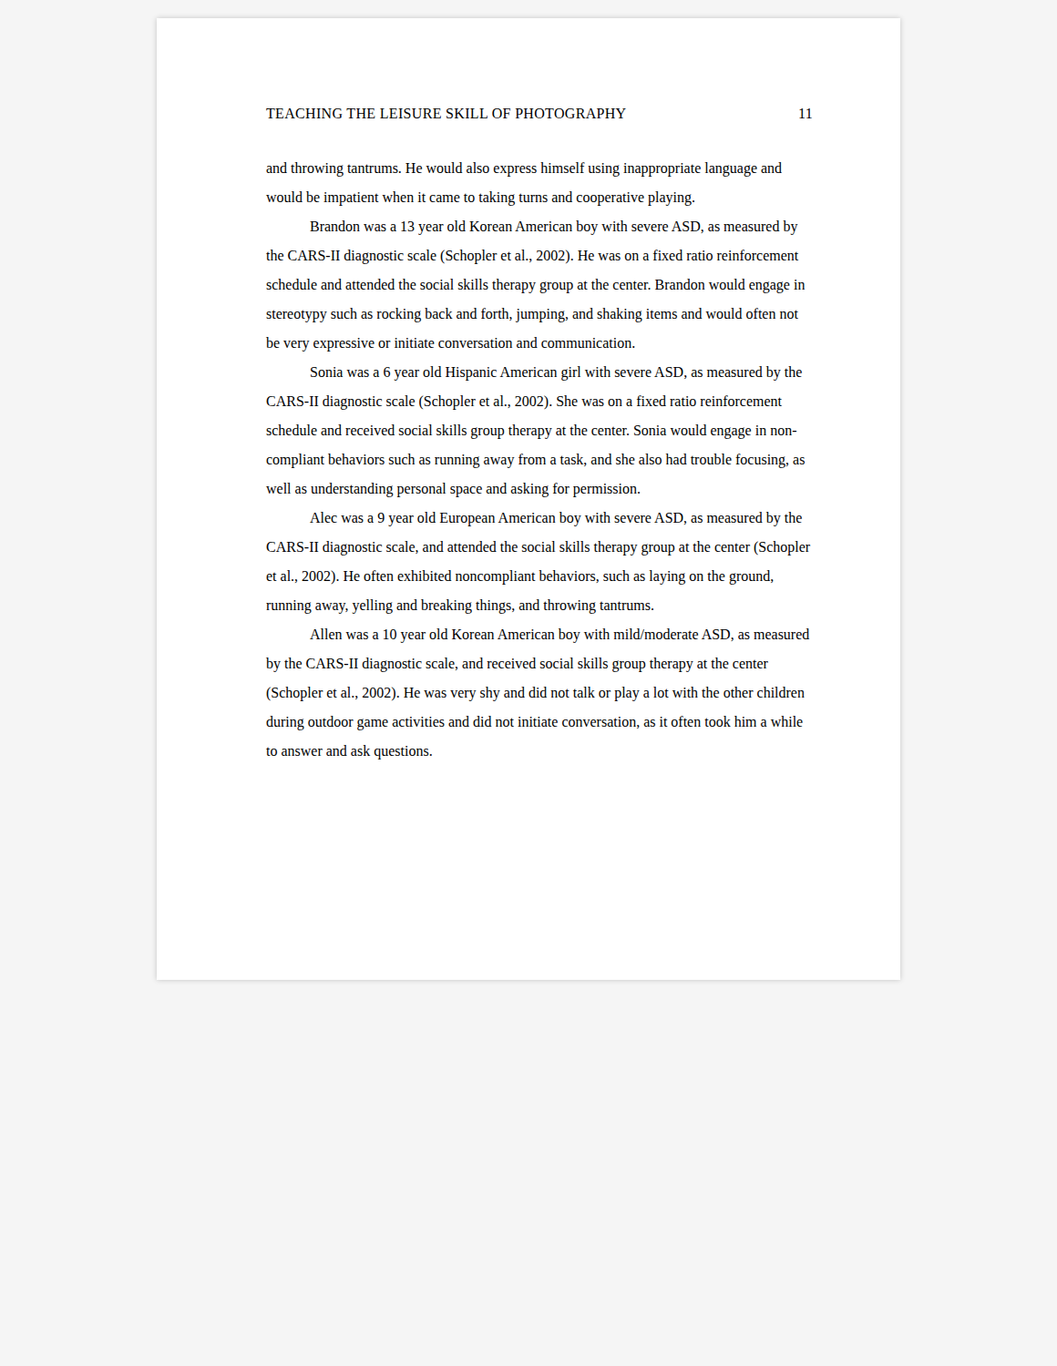Teaching the Leisure Skill of Photography 11
and throwing tantrums. He would also express himself using inappropriate language and would be impatient when it came to taking turns and cooperative playing.
Brandon was a 13 year old Korean American boy with severe ASD, as measured by the CARS-II diagnostic scale (Schopler et al., 2002). He was on a fixed ratio reinforcement schedule and attended the social skills therapy group at the center. Brandon would engage in stereotypy such as rocking back and forth, jumping, and shaking items and would often not be very expressive or initiate conversation and communication.
Sonia was a 6 year old Hispanic American girl with severe ASD, as measured by the CARS-II diagnostic scale (Schopler et al., 2002). She was on a fixed ratio reinforcement schedule and received social skills group therapy at the center. Sonia would engage in non-compliant behaviors such as running away from a task, and she also had trouble focusing, as well as understanding personal space and asking for permission.
Alec was a 9 year old European American boy with severe ASD, as measured by the CARS-II diagnostic scale, and attended the social skills therapy group at the center (Schopler et al., 2002). He often exhibited noncompliant behaviors, such as laying on the ground, running away, yelling and breaking things, and throwing tantrums.
Allen was a 10 year old Korean American boy with mild/moderate ASD, as measured by the CARS-II diagnostic scale, and received social skills group therapy at the center (Schopler et al., 2002). He was very shy and did not talk or play a lot with the other children during outdoor game activities and did not initiate conversation, as it often took him a while to answer and ask questions.